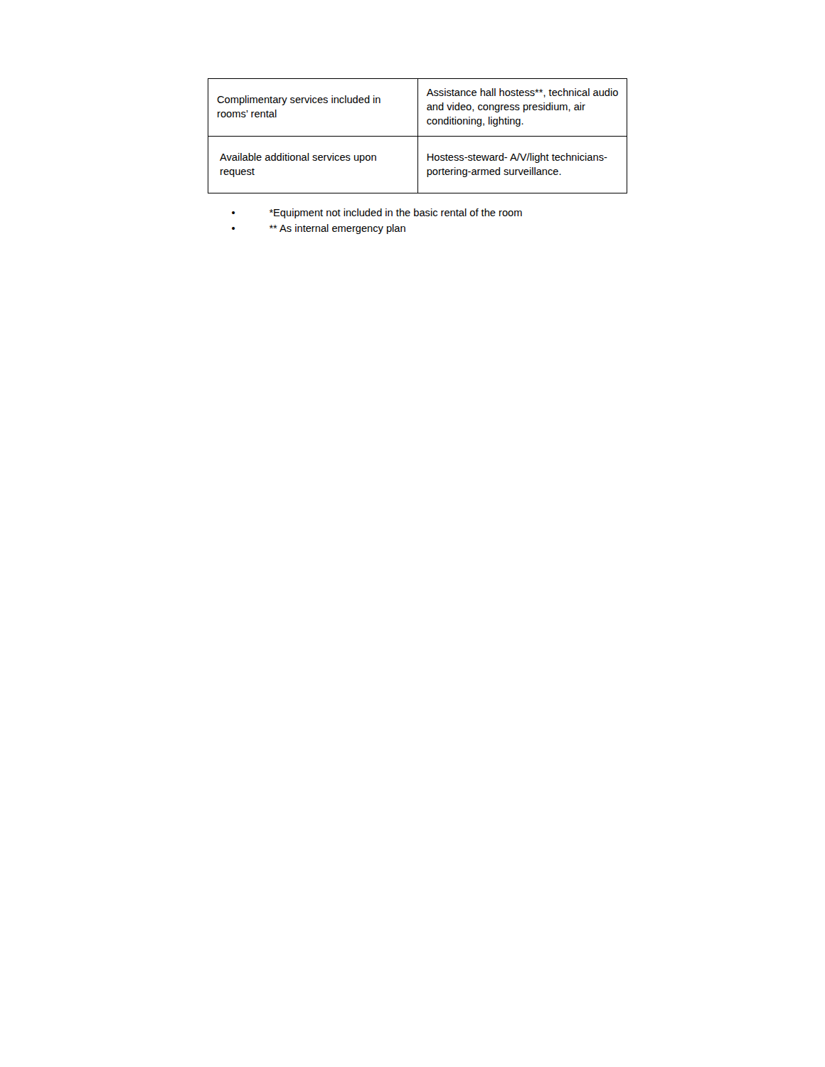| Complimentary services included in rooms’ rental | Assistance hall hostess**, technical audio and video, congress presidium, air conditioning, lighting. |
| Available additional services upon request | Hostess-steward- A/V/light technicians-portering-armed surveillance. |
*Equipment not included in the basic rental of the room
** As internal emergency plan